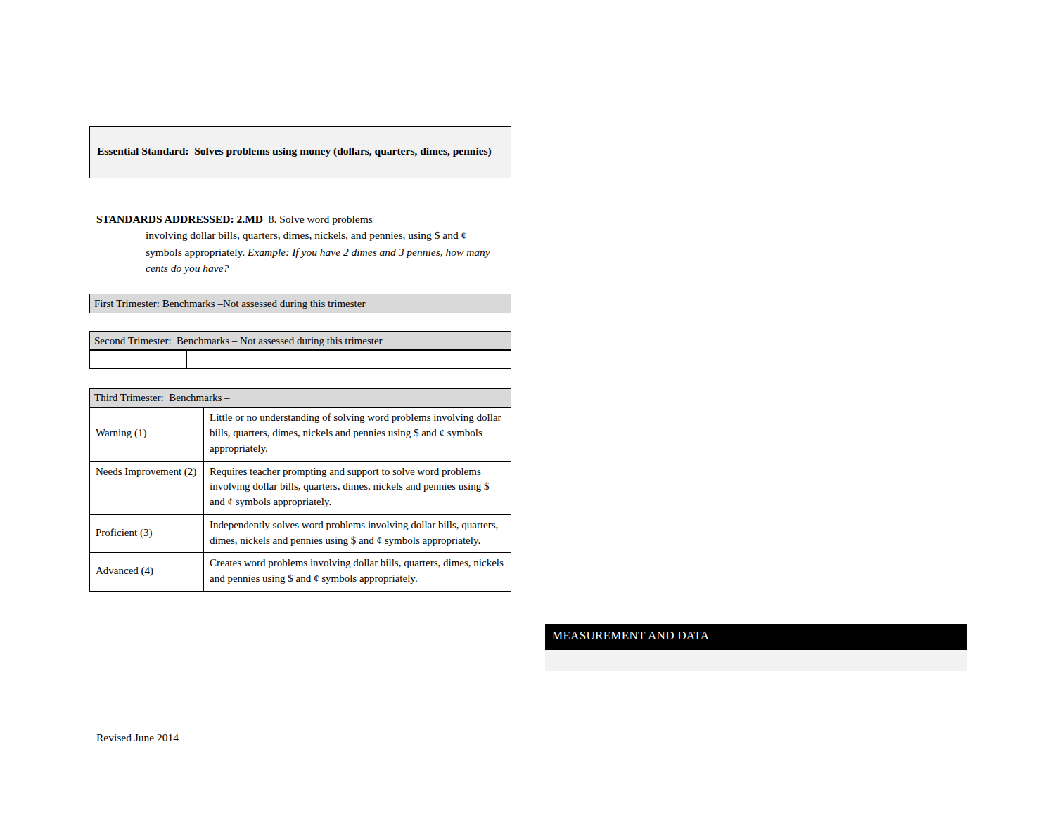Essential Standard: Solves problems using money (dollars, quarters, dimes, pennies)
STANDARDS ADDRESSED: 2.MD 8. Solve word problems involving dollar bills, quarters, dimes, nickels, and pennies, using $ and ¢ symbols appropriately. Example: If you have 2 dimes and 3 pennies, how many cents do you have?
First Trimester: Benchmarks –Not assessed during this trimester
Second Trimester: Benchmarks – Not assessed during this trimester
Third Trimester: Benchmarks –
| Warning (1) | Little or no understanding of solving word problems involving dollar bills, quarters, dimes, nickels and pennies using $ and ¢ symbols appropriately. |
| Needs Improvement (2) | Requires teacher prompting and support to solve word problems involving dollar bills, quarters, dimes, nickels and pennies using $ and ¢ symbols appropriately. |
| Proficient (3) | Independently solves word problems involving dollar bills, quarters, dimes, nickels and pennies using $ and ¢ symbols appropriately. |
| Advanced (4) | Creates word problems involving dollar bills, quarters, dimes, nickels and pennies using $ and ¢ symbols appropriately. |
MEASUREMENT AND DATA
Revised June 2014